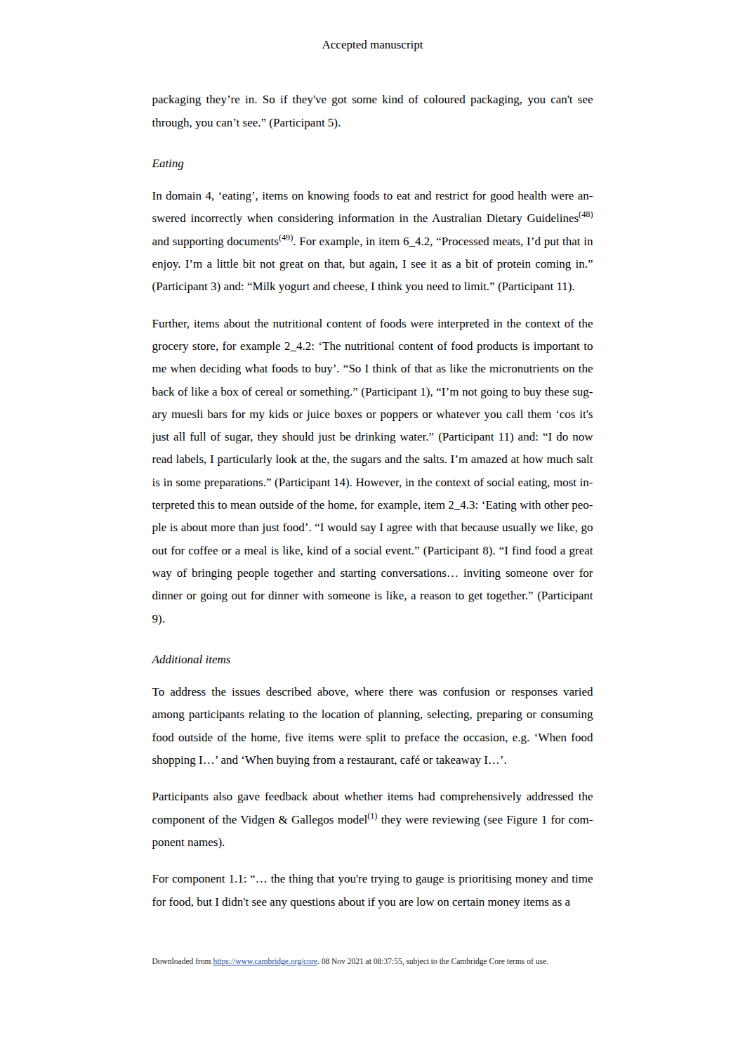Accepted manuscript
packaging they’re in. So if they've got some kind of coloured packaging, you can't see through, you can’t see.” (Participant 5).
Eating
In domain 4, ‘eating’, items on knowing foods to eat and restrict for good health were answered incorrectly when considering information in the Australian Dietary Guidelines(48) and supporting documents(49). For example, in item 6_4.2, “Processed meats, I’d put that in enjoy. I’m a little bit not great on that, but again, I see it as a bit of protein coming in.” (Participant 3) and: “Milk yogurt and cheese, I think you need to limit.” (Participant 11).
Further, items about the nutritional content of foods were interpreted in the context of the grocery store, for example 2_4.2: ‘The nutritional content of food products is important to me when deciding what foods to buy’. “So I think of that as like the micronutrients on the back of like a box of cereal or something.” (Participant 1), “I’m not going to buy these sugary muesli bars for my kids or juice boxes or poppers or whatever you call them ‘cos it's just all full of sugar, they should just be drinking water.” (Participant 11) and: “I do now read labels, I particularly look at the, the sugars and the salts. I’m amazed at how much salt is in some preparations.” (Participant 14). However, in the context of social eating, most interpreted this to mean outside of the home, for example, item 2_4.3: ‘Eating with other people is about more than just food’. “I would say I agree with that because usually we like, go out for coffee or a meal is like, kind of a social event.” (Participant 8). “I find food a great way of bringing people together and starting conversations… inviting someone over for dinner or going out for dinner with someone is like, a reason to get together.” (Participant 9).
Additional items
To address the issues described above, where there was confusion or responses varied among participants relating to the location of planning, selecting, preparing or consuming food outside of the home, five items were split to preface the occasion, e.g. ‘When food shopping I…’ and ‘When buying from a restaurant, café or takeaway I…’.
Participants also gave feedback about whether items had comprehensively addressed the component of the Vidgen & Gallegos model(1) they were reviewing (see Figure 1 for component names).
For component 1.1: “… the thing that you're trying to gauge is prioritising money and time for food, but I didn't see any questions about if you are low on certain money items as a
Downloaded from https://www.cambridge.org/core. 08 Nov 2021 at 08:37:55, subject to the Cambridge Core terms of use.